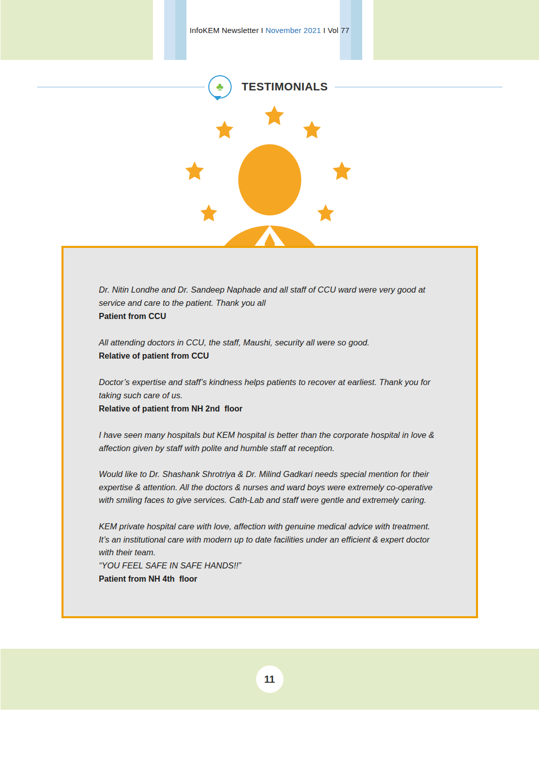InfoKEM Newsletter I November 2021 I Vol 77
♣ TESTIMONIALS
Dr. Nitin Londhe and Dr. Sandeep Naphade and all staff of CCU ward were very good at service and care to the patient. Thank you all Patient from CCU
All attending doctors in CCU, the staff, Maushi, security all were so good. Relative of patient from CCU
Doctor’s expertise and staff’s kindness helps patients to recover at earliest. Thank you for taking such care of us. Relative of patient from NH 2nd floor
I have seen many hospitals but KEM hospital is better than the corporate hospital in love & affection given by staff with polite and humble staff at reception.
Would like to Dr. Shashank Shrotriya & Dr. Milind Gadkari needs special mention for their expertise & attention. All the doctors & nurses and ward boys were extremely co-operative with smiling faces to give services. Cath-Lab and staff were gentle and extremely caring.
KEM private hospital care with love, affection with genuine medical advice with treatment. It’s an institutional care with modern up to date facilities under an efficient & expert doctor with their team.
“YOU FEEL SAFE IN SAFE HANDS!!” Patient from NH 4th floor
11